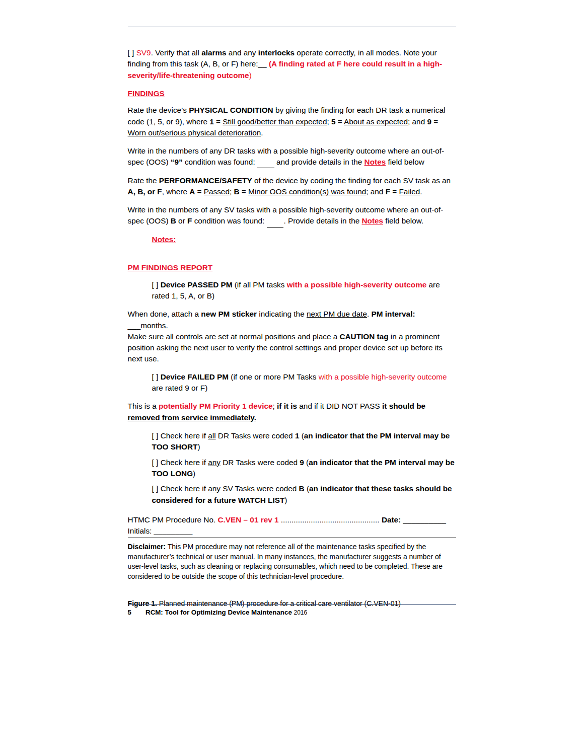[ ] SV9. Verify that all alarms and any interlocks operate correctly, in all modes. Note your finding from this task (A, B, or F) here:__ (A finding rated at F here could result in a high-severity/life-threatening outcome)
FINDINGS
Rate the device’s PHYSICAL CONDITION by giving the finding for each DR task a numerical code (1, 5, or 9), where 1 = Still good/better than expected; 5 = About as expected; and 9 = Worn out/serious physical deterioration.
Write in the numbers of any DR tasks with a possible high-severity outcome where an out-of-spec (OOS) “9” condition was found: and provide details in the Notes field below
Rate the PERFORMANCE/SAFETY of the device by coding the finding for each SV task as an A, B, or F, where A = Passed; B = Minor OOS condition(s) was found; and F = Failed.
Write in the numbers of any SV tasks with a possible high-severity outcome where an out-of-spec (OOS) B or F condition was found: . Provide details in the Notes field below.
Notes:
PM FINDINGS REPORT
[ ] Device PASSED PM (if all PM tasks with a possible high-severity outcome are rated 1, 5, A, or B)
When done, attach a new PM sticker indicating the next PM due date. PM interval: ___months.
Make sure all controls are set at normal positions and place a CAUTION tag in a prominent position asking the next user to verify the control settings and proper device set up before its next use.
[ ] Device FAILED PM (if one or more PM Tasks with a possible high-severity outcome are rated 9 or F)
This is a potentially PM Priority 1 device; if it is and if it DID NOT PASS it should be removed from service immediately.
[ ] Check here if all DR Tasks were coded 1 (an indicator that the PM interval may be TOO SHORT)
[ ] Check here if any DR Tasks were coded 9 (an indicator that the PM interval may be TOO LONG)
[ ] Check here if any SV Tasks were coded B (an indicator that these tasks should be considered for a future WATCH LIST)
HTMC PM Procedure No. C.VEN – 01 rev 1 .............................................. Date: __________ Initials: _________
Disclaimer: This PM procedure may not reference all of the maintenance tasks specified by the manufacturer’s technical or user manual. In many instances, the manufacturer suggests a number of user-level tasks, such as cleaning or replacing consumables, which need to be completed. These are considered to be outside the scope of this technician-level procedure.
Figure 1. Planned maintenance (PM) procedure for a critical care ventilator (C.VEN-01)
5 RCM: Tool for Optimizing Device Maintenance 2016